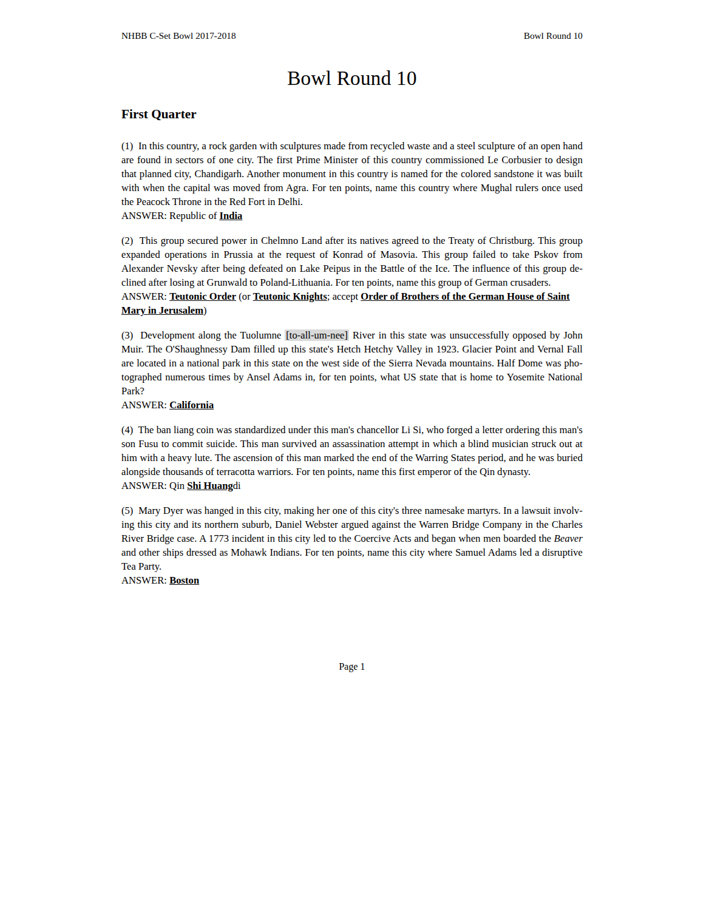NHBB C-Set Bowl 2017-2018 Bowl Round 10
Bowl Round 10
First Quarter
(1) In this country, a rock garden with sculptures made from recycled waste and a steel sculpture of an open hand are found in sectors of one city. The first Prime Minister of this country commissioned Le Corbusier to design that planned city, Chandigarh. Another monument in this country is named for the colored sandstone it was built with when the capital was moved from Agra. For ten points, name this country where Mughal rulers once used the Peacock Throne in the Red Fort in Delhi.
ANSWER: Republic of India
(2) This group secured power in Chelmno Land after its natives agreed to the Treaty of Christburg. This group expanded operations in Prussia at the request of Konrad of Masovia. This group failed to take Pskov from Alexander Nevsky after being defeated on Lake Peipus in the Battle of the Ice. The influence of this group declined after losing at Grunwald to Poland-Lithuania. For ten points, name this group of German crusaders.
ANSWER: Teutonic Order (or Teutonic Knights; accept Order of Brothers of the German House of Saint Mary in Jerusalem)
(3) Development along the Tuolumne [to-all-um-nee] River in this state was unsuccessfully opposed by John Muir. The O'Shaughnessy Dam filled up this state's Hetch Hetchy Valley in 1923. Glacier Point and Vernal Fall are located in a national park in this state on the west side of the Sierra Nevada mountains. Half Dome was photographed numerous times by Ansel Adams in, for ten points, what US state that is home to Yosemite National Park?
ANSWER: California
(4) The ban liang coin was standardized under this man's chancellor Li Si, who forged a letter ordering this man's son Fusu to commit suicide. This man survived an assassination attempt in which a blind musician struck out at him with a heavy lute. The ascension of this man marked the end of the Warring States period, and he was buried alongside thousands of terracotta warriors. For ten points, name this first emperor of the Qin dynasty.
ANSWER: Qin Shi Huangdi
(5) Mary Dyer was hanged in this city, making her one of this city's three namesake martyrs. In a lawsuit involving this city and its northern suburb, Daniel Webster argued against the Warren Bridge Company in the Charles River Bridge case. A 1773 incident in this city led to the Coercive Acts and began when men boarded the Beaver and other ships dressed as Mohawk Indians. For ten points, name this city where Samuel Adams led a disruptive Tea Party.
ANSWER: Boston
Page 1